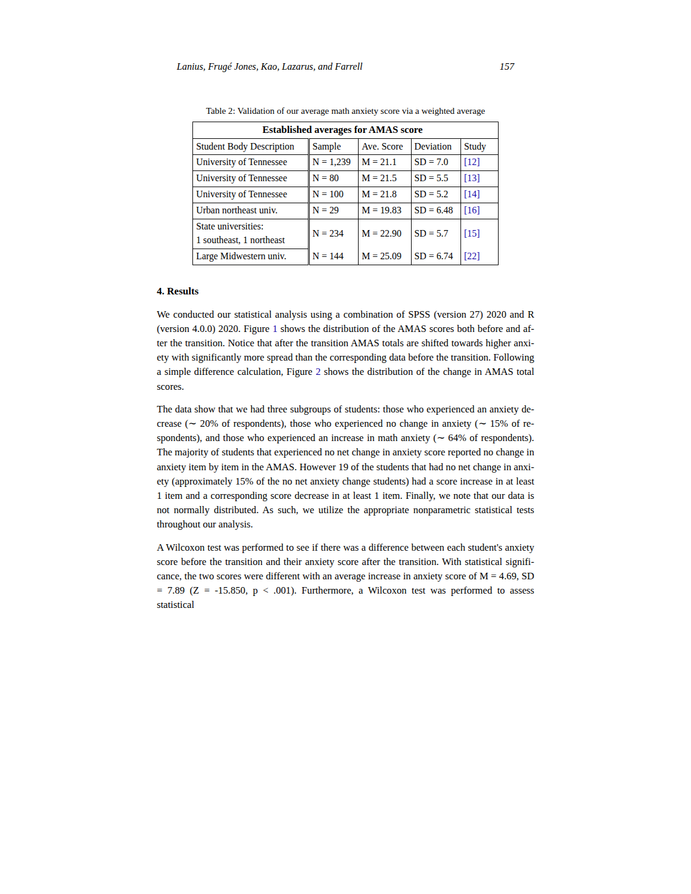Lanius, Frugé Jones, Kao, Lazarus, and Farrell 157
Table 2: Validation of our average math anxiety score via a weighted average
| Established averages for AMAS score | |
| Student Body Description | Sample | Ave. Score | Deviation | Study | |
| University of Tennessee | N = 1,239 | M = 21.1 | SD = 7.0 | [12] | |
| University of Tennessee | N = 80 | M = 21.5 | SD = 5.5 | [13] | |
| University of Tennessee | N = 100 | M = 21.8 | SD = 5.2 | [14] | |
| Urban northeast univ. | N = 29 | M = 19.83 | SD = 6.48 | [16] | |
| State universities: | N = 234 | M = 22.90 | SD = 5.7 | [15] | |
| 1 southeast, 1 northeast |
| Large Midwestern univ. | N = 144 | M = 25.09 | SD = 6.74 | [22] | |
4. Results
We conducted our statistical analysis using a combination of SPSS (version 27) 2020 and R (version 4.0.0) 2020. Figure 1 shows the distribution of the AMAS scores both before and after the transition. Notice that after the transition AMAS totals are shifted towards higher anxiety with significantly more spread than the corresponding data before the transition. Following a simple difference calculation, Figure 2 shows the distribution of the change in AMAS total scores.
The data show that we had three subgroups of students: those who experienced an anxiety decrease (∼ 20% of respondents), those who experienced no change in anxiety (∼ 15% of respondents), and those who experienced an increase in math anxiety (∼ 64% of respondents). The majority of students that experienced no net change in anxiety score reported no change in anxiety item by item in the AMAS. However 19 of the students that had no net change in anxiety (approximately 15% of the no net anxiety change students) had a score increase in at least 1 item and a corresponding score decrease in at least 1 item. Finally, we note that our data is not normally distributed. As such, we utilize the appropriate nonparametric statistical tests throughout our analysis.
A Wilcoxon test was performed to see if there was a difference between each student's anxiety score before the transition and their anxiety score after the transition. With statistical significance, the two scores were different with an average increase in anxiety score of M = 4.69, SD = 7.89 (Z = -15.850, p < .001). Furthermore, a Wilcoxon test was performed to assess statistical